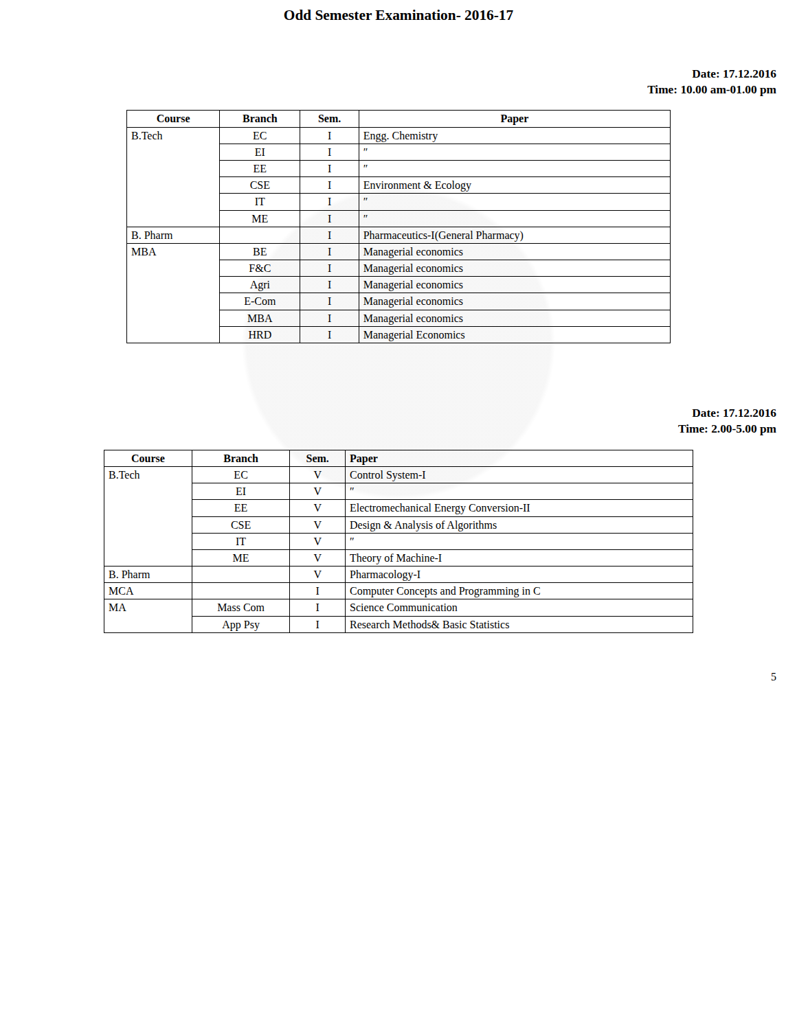Odd Semester Examination- 2016-17
Date: 17.12.2016
Time: 10.00 am-01.00 pm
| Course | Branch | Sem. | Paper |
| --- | --- | --- | --- |
| B.Tech | EC | I | Engg. Chemistry |
| EI | I | ″ |
| EE | I | ″ |
| CSE | I | Environment & Ecology |
| IT | I | ″ |
| ME | I | ″ |
| B. Pharm | | I | Pharmaceutics-I(General Pharmacy) |
| MBA | BE | I | Managerial economics |
| F&C | I | Managerial economics |
| Agri | I | Managerial economics |
| E-Com | I | Managerial economics |
| MBA | I | Managerial economics |
| HRD | I | Managerial Economics |
Date: 17.12.2016
Time: 2.00-5.00 pm
| Course | Branch | Sem. | Paper |
| --- | --- | --- | --- |
| B.Tech | EC | V | Control System-I |
| EI | V | ″ |
| EE | V | Electromechanical Energy Conversion-II |
| CSE | V | Design & Analysis of Algorithms |
| IT | V | ″ |
| ME | V | Theory of Machine-I |
| B. Pharm | | V | Pharmacology-I |
| MCA | | I | Computer Concepts and Programming in C |
| MA | Mass Com | I | Science Communication |
| App Psy | I | Research Methods& Basic Statistics |
5